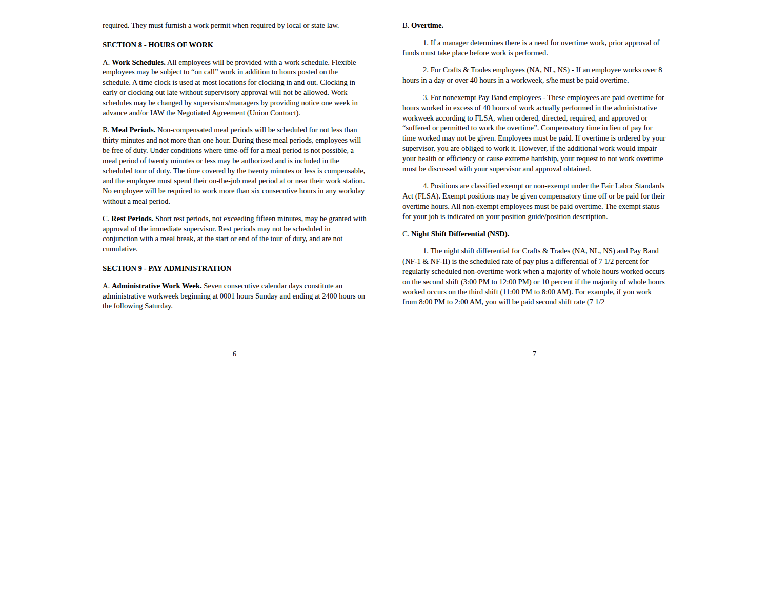required. They must furnish a work permit when required by local or state law.
SECTION 8 - HOURS OF WORK
A. Work Schedules. All employees will be provided with a work schedule. Flexible employees may be subject to “on call” work in addition to hours posted on the schedule. A time clock is used at most locations for clocking in and out. Clocking in early or clocking out late without supervisory approval will not be allowed. Work schedules may be changed by supervisors/managers by providing notice one week in advance and/or IAW the Negotiated Agreement (Union Contract).
B. Meal Periods. Non-compensated meal periods will be scheduled for not less than thirty minutes and not more than one hour. During these meal periods, employees will be free of duty. Under conditions where time-off for a meal period is not possible, a meal period of twenty minutes or less may be authorized and is included in the scheduled tour of duty. The time covered by the twenty minutes or less is compensable, and the employee must spend their on-the-job meal period at or near their work station. No employee will be required to work more than six consecutive hours in any workday without a meal period.
C. Rest Periods. Short rest periods, not exceeding fifteen minutes, may be granted with approval of the immediate supervisor. Rest periods may not be scheduled in conjunction with a meal break, at the start or end of the tour of duty, and are not cumulative.
SECTION 9 - PAY ADMINISTRATION
A. Administrative Work Week. Seven consecutive calendar days constitute an administrative workweek beginning at 0001 hours Sunday and ending at 2400 hours on the following Saturday.
B. Overtime.
1. If a manager determines there is a need for overtime work, prior approval of funds must take place before work is performed.
2. For Crafts & Trades employees (NA, NL, NS) - If an employee works over 8 hours in a day or over 40 hours in a workweek, s/he must be paid overtime.
3. For nonexempt Pay Band employees - These employees are paid overtime for hours worked in excess of 40 hours of work actually performed in the administrative workweek according to FLSA, when ordered, directed, required, and approved or “suffered or permitted to work the overtime”. Compensatory time in lieu of pay for time worked may not be given. Employees must be paid. If overtime is ordered by your supervisor, you are obliged to work it. However, if the additional work would impair your health or efficiency or cause extreme hardship, your request to not work overtime must be discussed with your supervisor and approval obtained.
4. Positions are classified exempt or non-exempt under the Fair Labor Standards Act (FLSA). Exempt positions may be given compensatory time off or be paid for their overtime hours. All non-exempt employees must be paid overtime. The exempt status for your job is indicated on your position guide/position description.
C. Night Shift Differential (NSD).
1. The night shift differential for Crafts & Trades (NA, NL, NS) and Pay Band (NF-1 & NF-II) is the scheduled rate of pay plus a differential of 7 1/2 percent for regularly scheduled non-overtime work when a majority of whole hours worked occurs on the second shift (3:00 PM to 12:00 PM) or 10 percent if the majority of whole hours worked occurs on the third shift (11:00 PM to 8:00 AM). For example, if you work from 8:00 PM to 2:00 AM, you will be paid second shift rate (7 1/2
6
7